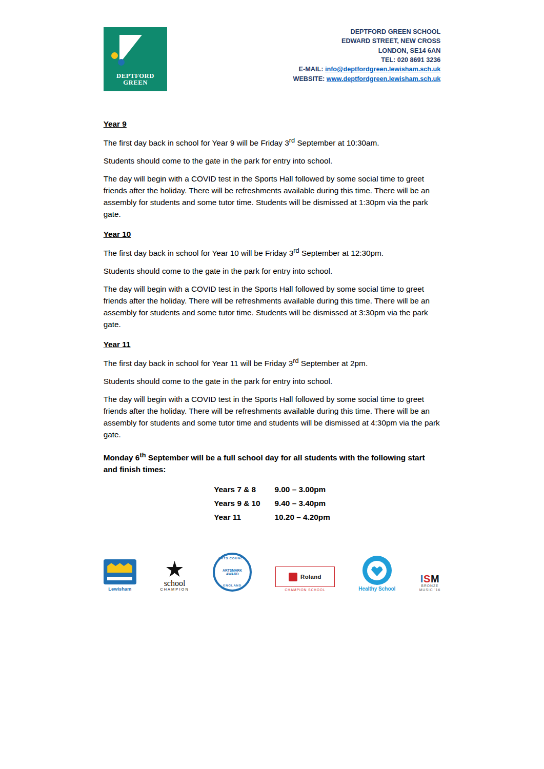Deptford
Green
DEPTFORD GREEN SCHOOL
EDWARD STREET, NEW CROSS
LONDON, SE14 6AN
TEL: 020 8691 3236
E-MAIL: info@deptfordgreen.lewisham.sch.uk
WEBSITE: www.deptfordgreen.lewisham.sch.uk
Year 9
The first day back in school for Year 9 will be Friday 3rd September at 10:30am.
Students should come to the gate in the park for entry into school.
The day will begin with a COVID test in the Sports Hall followed by some social time to greet friends after the holiday. There will be refreshments available during this time. There will be an assembly for students and some tutor time. Students will be dismissed at 1:30pm via the park gate.
Year 10
The first day back in school for Year 10 will be Friday 3rd September at 12:30pm.
Students should come to the gate in the park for entry into school.
The day will begin with a COVID test in the Sports Hall followed by some social time to greet friends after the holiday. There will be refreshments available during this time. There will be an assembly for students and some tutor time. Students will be dismissed at 3:30pm via the park gate.
Year 11
The first day back in school for Year 11 will be Friday 3rd September at 2pm.
Students should come to the gate in the park for entry into school.
The day will begin with a COVID test in the Sports Hall followed by some social time to greet friends after the holiday. There will be refreshments available during this time. There will be an assembly for students and some tutor time and students will be dismissed at 4:30pm via the park gate.
Monday 6th September will be a full school day for all students with the following start and finish times:
| Years 7 & 8 | 9.00 – 3.00pm |
| Years 9 & 10 | 9.40 – 3.40pm |
| Year 11 | 10.20 – 4.20pm |
Lewisham
school
Champion
Arts Council Artsmark
Award England
Roland
Champion School
Healthy School
ISM
Bronze
Music '16